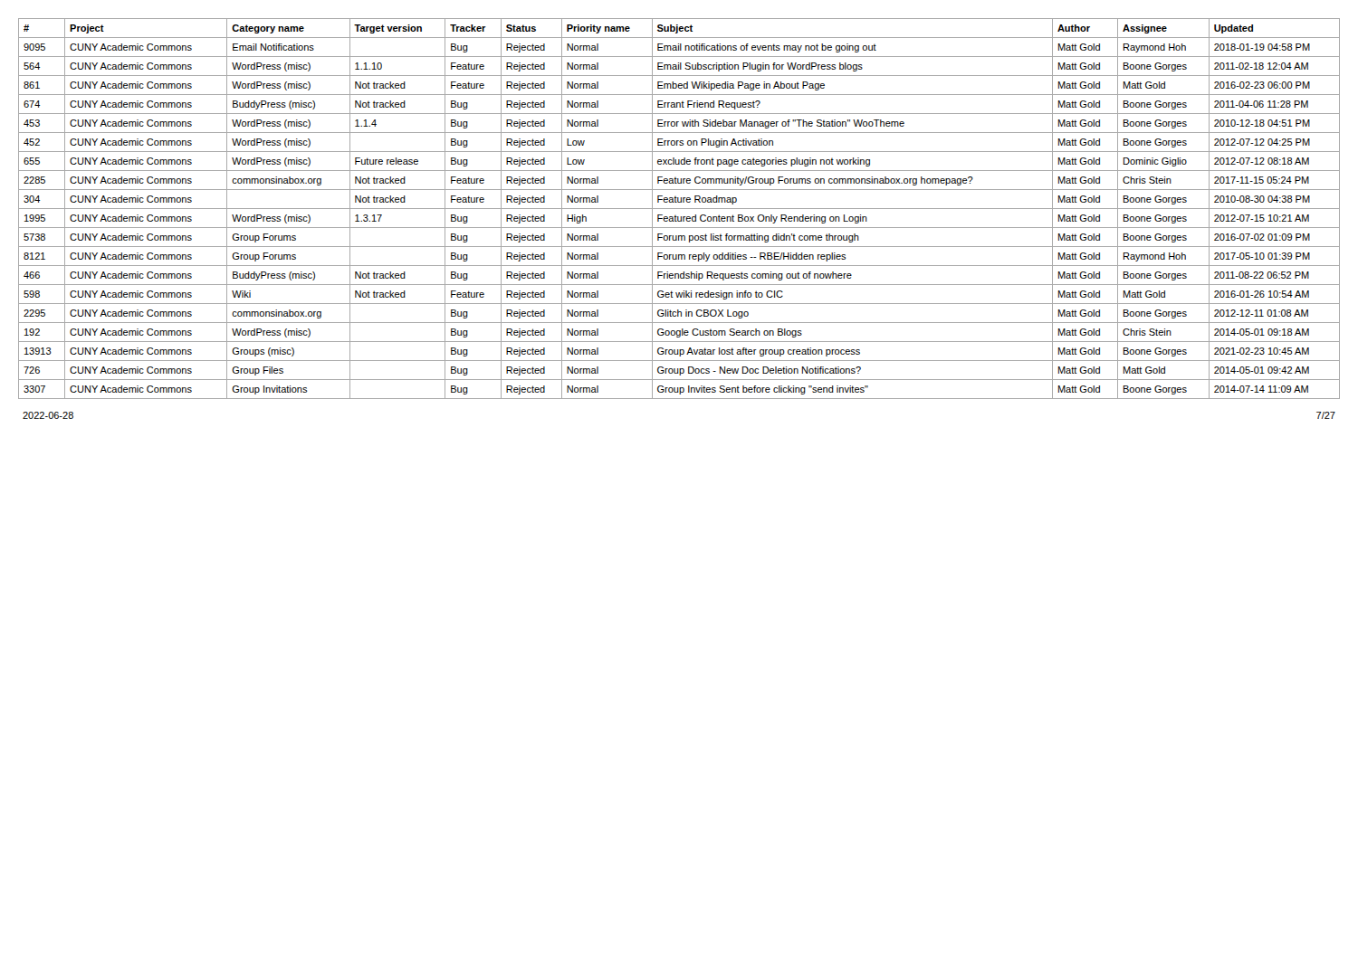| # | Project | Category name | Target version | Tracker | Status | Priority name | Subject | Author | Assignee | Updated |
| --- | --- | --- | --- | --- | --- | --- | --- | --- | --- | --- |
| 9095 | CUNY Academic Commons | Email Notifications | | Bug | Rejected | Normal | Email notifications of events may not be going out | Matt Gold | Raymond Hoh | 2018-01-19 04:58 PM |
| 564 | CUNY Academic Commons | WordPress (misc) | 1.1.10 | Feature | Rejected | Normal | Email Subscription Plugin for WordPress blogs | Matt Gold | Boone Gorges | 2011-02-18 12:04 AM |
| 861 | CUNY Academic Commons | WordPress (misc) | Not tracked | Feature | Rejected | Normal | Embed Wikipedia Page in About Page | Matt Gold | Matt Gold | 2016-02-23 06:00 PM |
| 674 | CUNY Academic Commons | BuddyPress (misc) | Not tracked | Bug | Rejected | Normal | Errant Friend Request? | Matt Gold | Boone Gorges | 2011-04-06 11:28 PM |
| 453 | CUNY Academic Commons | WordPress (misc) | 1.1.4 | Bug | Rejected | Normal | Error with Sidebar Manager of "The Station" WooTheme | Matt Gold | Boone Gorges | 2010-12-18 04:51 PM |
| 452 | CUNY Academic Commons | WordPress (misc) | | Bug | Rejected | Low | Errors on Plugin Activation | Matt Gold | Boone Gorges | 2012-07-12 04:25 PM |
| 655 | CUNY Academic Commons | WordPress (misc) | Future release | Bug | Rejected | Low | exclude front page categories plugin not working | Matt Gold | Dominic Giglio | 2012-07-12 08:18 AM |
| 2285 | CUNY Academic Commons | commonsinabox.org | Not tracked | Feature | Rejected | Normal | Feature Community/Group Forums on commonsinabox.org homepage? | Matt Gold | Chris Stein | 2017-11-15 05:24 PM |
| 304 | CUNY Academic Commons | | Not tracked | Feature | Rejected | Normal | Feature Roadmap | Matt Gold | Boone Gorges | 2010-08-30 04:38 PM |
| 1995 | CUNY Academic Commons | WordPress (misc) | 1.3.17 | Bug | Rejected | High | Featured Content Box Only Rendering on Login | Matt Gold | Boone Gorges | 2012-07-15 10:21 AM |
| 5738 | CUNY Academic Commons | Group Forums | | Bug | Rejected | Normal | Forum post list formatting didn't come through | Matt Gold | Boone Gorges | 2016-07-02 01:09 PM |
| 8121 | CUNY Academic Commons | Group Forums | | Bug | Rejected | Normal | Forum reply oddities -- RBE/Hidden replies | Matt Gold | Raymond Hoh | 2017-05-10 01:39 PM |
| 466 | CUNY Academic Commons | BuddyPress (misc) | Not tracked | Bug | Rejected | Normal | Friendship Requests coming out of nowhere | Matt Gold | Boone Gorges | 2011-08-22 06:52 PM |
| 598 | CUNY Academic Commons | Wiki | Not tracked | Feature | Rejected | Normal | Get wiki redesign info to CIC | Matt Gold | Matt Gold | 2016-01-26 10:54 AM |
| 2295 | CUNY Academic Commons | commonsinabox.org | | Bug | Rejected | Normal | Glitch in CBOX Logo | Matt Gold | Boone Gorges | 2012-12-11 01:08 AM |
| 192 | CUNY Academic Commons | WordPress (misc) | | Bug | Rejected | Normal | Google Custom Search on Blogs | Matt Gold | Chris Stein | 2014-05-01 09:18 AM |
| 13913 | CUNY Academic Commons | Groups (misc) | | Bug | Rejected | Normal | Group Avatar lost after group creation process | Matt Gold | Boone Gorges | 2021-02-23 10:45 AM |
| 726 | CUNY Academic Commons | Group Files | | Bug | Rejected | Normal | Group Docs - New Doc Deletion Notifications? | Matt Gold | Matt Gold | 2014-05-01 09:42 AM |
| 3307 | CUNY Academic Commons | Group Invitations | | Bug | Rejected | Normal | Group Invites Sent before clicking "send invites" | Matt Gold | Boone Gorges | 2014-07-14 11:09 AM |
| 2022-06-28 | 7/27 |